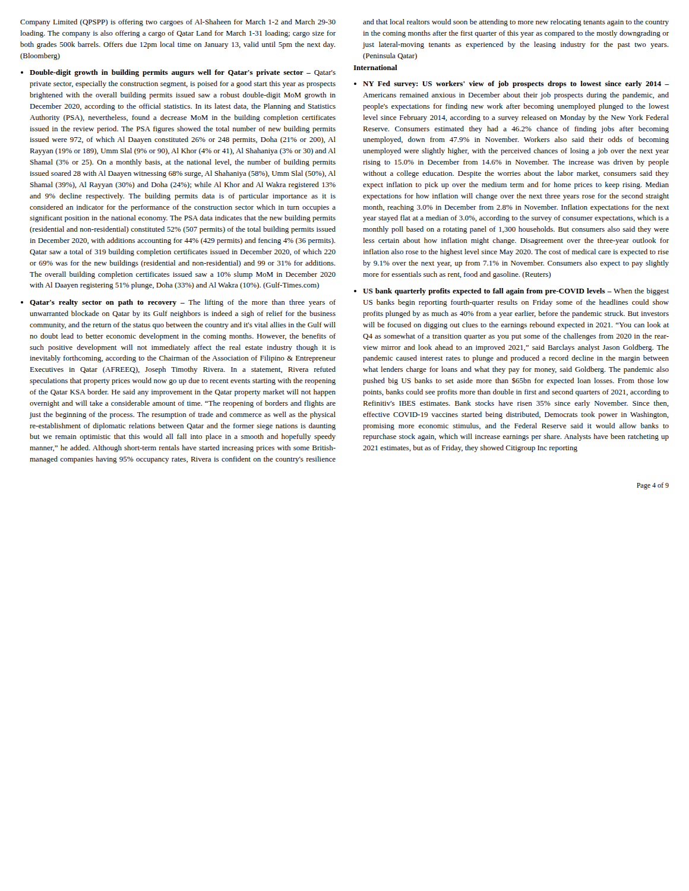Company Limited (QPSPP) is offering two cargoes of Al-Shaheen for March 1-2 and March 29-30 loading. The company is also offering a cargo of Qatar Land for March 1-31 loading; cargo size for both grades 500k barrels. Offers due 12pm local time on January 13, valid until 5pm the next day. (Bloomberg)
Double-digit growth in building permits augurs well for Qatar's private sector – Qatar's private sector, especially the construction segment, is poised for a good start this year as prospects brightened with the overall building permits issued saw a robust double-digit MoM growth in December 2020, according to the official statistics. In its latest data, the Planning and Statistics Authority (PSA), nevertheless, found a decrease MoM in the building completion certificates issued in the review period. The PSA figures showed the total number of new building permits issued were 972, of which Al Daayen constituted 26% or 248 permits, Doha (21% or 200), Al Rayyan (19% or 189), Umm Slal (9% or 90), Al Khor (4% or 41), Al Shahaniya (3% or 30) and Al Shamal (3% or 25). On a monthly basis, at the national level, the number of building permits issued soared 28 with Al Daayen witnessing 68% surge, Al Shahaniya (58%), Umm Slal (50%), Al Shamal (39%), Al Rayyan (30%) and Doha (24%); while Al Khor and Al Wakra registered 13% and 9% decline respectively. The building permits data is of particular importance as it is considered an indicator for the performance of the construction sector which in turn occupies a significant position in the national economy. The PSA data indicates that the new building permits (residential and non-residential) constituted 52% (507 permits) of the total building permits issued in December 2020, with additions accounting for 44% (429 permits) and fencing 4% (36 permits). Qatar saw a total of 319 building completion certificates issued in December 2020, of which 220 or 69% was for the new buildings (residential and non-residential) and 99 or 31% for additions. The overall building completion certificates issued saw a 10% slump MoM in December 2020 with Al Daayen registering 51% plunge, Doha (33%) and Al Wakra (10%). (Gulf-Times.com)
Qatar's realty sector on path to recovery – The lifting of the more than three years of unwarranted blockade on Qatar by its Gulf neighbors is indeed a sigh of relief for the business community, and the return of the status quo between the country and it's vital allies in the Gulf will no doubt lead to better economic development in the coming months. However, the benefits of such positive development will not immediately affect the real estate industry though it is inevitably forthcoming, according to the Chairman of the Association of Filipino & Entrepreneur Executives in Qatar (AFREEQ), Joseph Timothy Rivera. In a statement, Rivera refuted speculations that property prices would now go up due to recent events starting with the reopening of the Qatar KSA border. He said any improvement in the Qatar property market will not happen overnight and will take a considerable amount of time. “The reopening of borders and flights are just the beginning of the process. The resumption of trade and commerce as well as the physical re-establishment of diplomatic relations between Qatar and the former siege nations is daunting but we remain optimistic that this would all fall into place in a smooth and hopefully speedy manner,” he added. Although short-term rentals have started increasing prices with some British-managed companies having 95% occupancy rates, Rivera is confident on the country's resilience and that local realtors would soon be attending to more new relocating tenants again to the country in the coming months after the first quarter of this year as compared to the mostly downgrading or just lateral-moving tenants as experienced by the leasing industry for the past two years. (Peninsula Qatar)
International
NY Fed survey: US workers' view of job prospects drops to lowest since early 2014 – Americans remained anxious in December about their job prospects during the pandemic, and people's expectations for finding new work after becoming unemployed plunged to the lowest level since February 2014, according to a survey released on Monday by the New York Federal Reserve. Consumers estimated they had a 46.2% chance of finding jobs after becoming unemployed, down from 47.9% in November. Workers also said their odds of becoming unemployed were slightly higher, with the perceived chances of losing a job over the next year rising to 15.0% in December from 14.6% in November. The increase was driven by people without a college education. Despite the worries about the labor market, consumers said they expect inflation to pick up over the medium term and for home prices to keep rising. Median expectations for how inflation will change over the next three years rose for the second straight month, reaching 3.0% in December from 2.8% in November. Inflation expectations for the next year stayed flat at a median of 3.0%, according to the survey of consumer expectations, which is a monthly poll based on a rotating panel of 1,300 households. But consumers also said they were less certain about how inflation might change. Disagreement over the three-year outlook for inflation also rose to the highest level since May 2020. The cost of medical care is expected to rise by 9.1% over the next year, up from 7.1% in November. Consumers also expect to pay slightly more for essentials such as rent, food and gasoline. (Reuters)
US bank quarterly profits expected to fall again from pre-COVID levels – When the biggest US banks begin reporting fourth-quarter results on Friday some of the headlines could show profits plunged by as much as 40% from a year earlier, before the pandemic struck. But investors will be focused on digging out clues to the earnings rebound expected in 2021. “You can look at Q4 as somewhat of a transition quarter as you put some of the challenges from 2020 in the rear-view mirror and look ahead to an improved 2021,” said Barclays analyst Jason Goldberg. The pandemic caused interest rates to plunge and produced a record decline in the margin between what lenders charge for loans and what they pay for money, said Goldberg. The pandemic also pushed big US banks to set aside more than $65bn for expected loan losses. From those low points, banks could see profits more than double in first and second quarters of 2021, according to Refinitiv's IBES estimates. Bank stocks have risen 35% since early November. Since then, effective COVID-19 vaccines started being distributed, Democrats took power in Washington, promising more economic stimulus, and the Federal Reserve said it would allow banks to repurchase stock again, which will increase earnings per share. Analysts have been ratcheting up 2021 estimates, but as of Friday, they showed Citigroup Inc reporting
Page 4 of 9